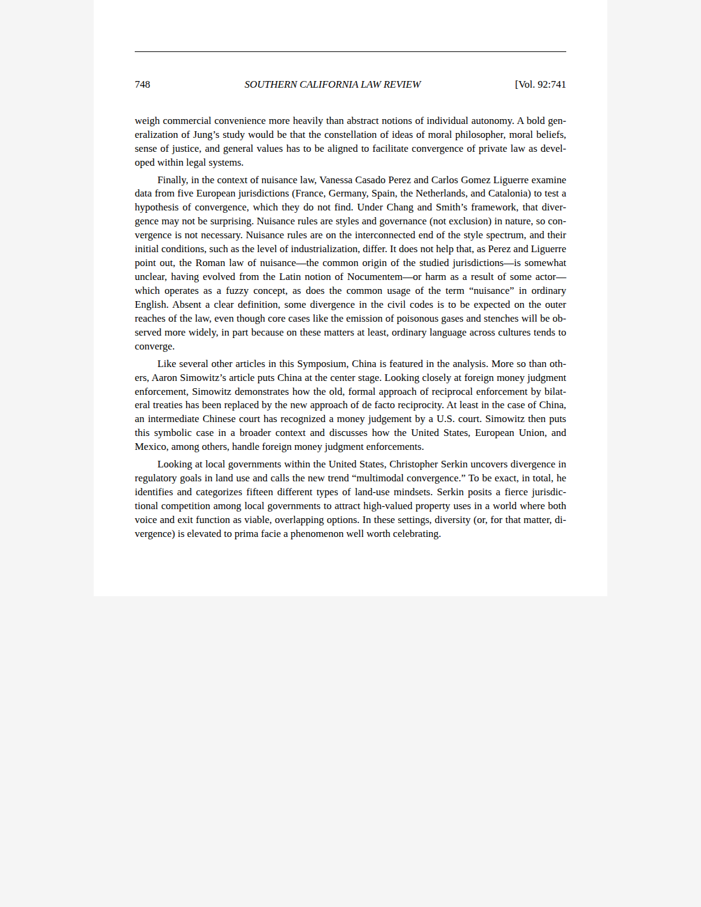748 SOUTHERN CALIFORNIA LAW REVIEW [Vol. 92:741
weigh commercial convenience more heavily than abstract notions of individual autonomy. A bold generalization of Jung’s study would be that the constellation of ideas of moral philosopher, moral beliefs, sense of justice, and general values has to be aligned to facilitate convergence of private law as developed within legal systems.
Finally, in the context of nuisance law, Vanessa Casado Perez and Carlos Gomez Liguerre examine data from five European jurisdictions (France, Germany, Spain, the Netherlands, and Catalonia) to test a hypothesis of convergence, which they do not find. Under Chang and Smith’s framework, that divergence may not be surprising. Nuisance rules are styles and governance (not exclusion) in nature, so convergence is not necessary. Nuisance rules are on the interconnected end of the style spectrum, and their initial conditions, such as the level of industrialization, differ. It does not help that, as Perez and Liguerre point out, the Roman law of nuisance—the common origin of the studied jurisdictions—is somewhat unclear, having evolved from the Latin notion of Nocumentem—or harm as a result of some actor—which operates as a fuzzy concept, as does the common usage of the term “nuisance” in ordinary English. Absent a clear definition, some divergence in the civil codes is to be expected on the outer reaches of the law, even though core cases like the emission of poisonous gases and stenches will be observed more widely, in part because on these matters at least, ordinary language across cultures tends to converge.
Like several other articles in this Symposium, China is featured in the analysis. More so than others, Aaron Simowitz’s article puts China at the center stage. Looking closely at foreign money judgment enforcement, Simowitz demonstrates how the old, formal approach of reciprocal enforcement by bilateral treaties has been replaced by the new approach of de facto reciprocity. At least in the case of China, an intermediate Chinese court has recognized a money judgement by a U.S. court. Simowitz then puts this symbolic case in a broader context and discusses how the United States, European Union, and Mexico, among others, handle foreign money judgment enforcements.
Looking at local governments within the United States, Christopher Serkin uncovers divergence in regulatory goals in land use and calls the new trend “multimodal convergence.” To be exact, in total, he identifies and categorizes fifteen different types of land-use mindsets. Serkin posits a fierce jurisdictional competition among local governments to attract high-valued property uses in a world where both voice and exit function as viable, overlapping options. In these settings, diversity (or, for that matter, divergence) is elevated to prima facie a phenomenon well worth celebrating.